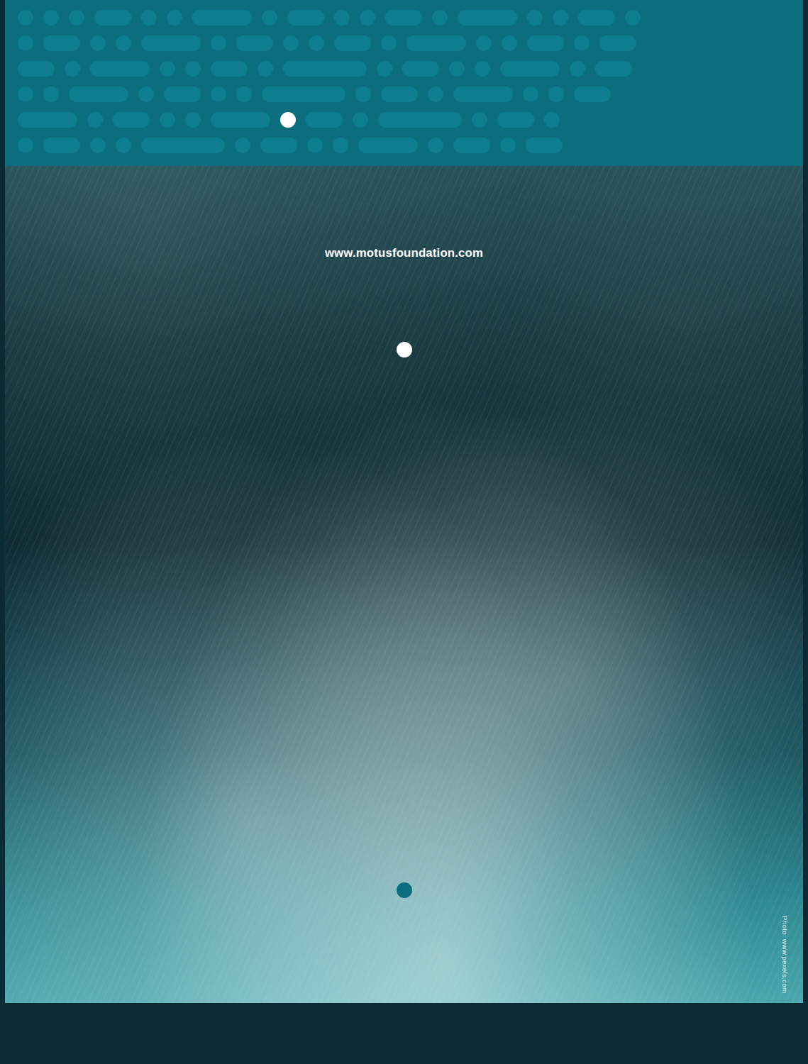www.motusfoundation.com
Photo: www.pexels.com